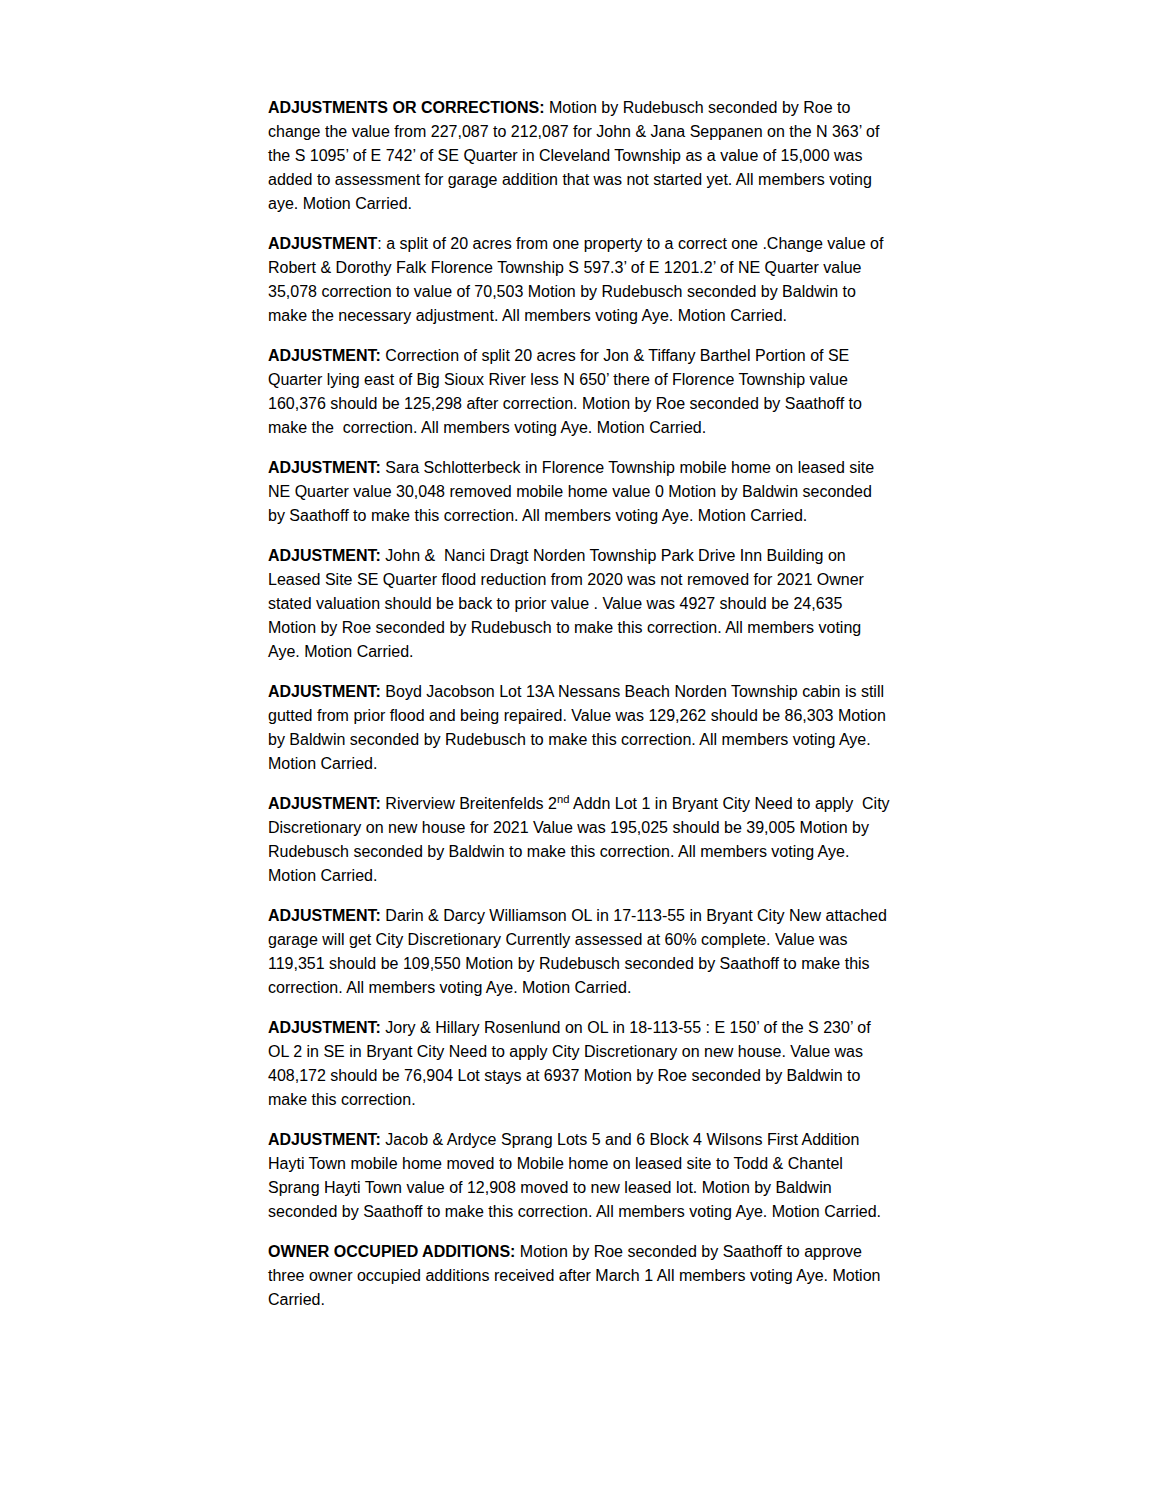ADJUSTMENTS OR CORRECTIONS: Motion by Rudebusch seconded by Roe to change the value from 227,087 to 212,087 for John & Jana Seppanen on the N 363’ of the S 1095’ of E 742’ of SE Quarter in Cleveland Township as a value of 15,000 was added to assessment for garage addition that was not started yet. All members voting aye. Motion Carried.
ADJUSTMENT: a split of 20 acres from one property to a correct one .Change value of Robert & Dorothy Falk Florence Township S 597.3’ of E 1201.2’ of NE Quarter value 35,078 correction to value of 70,503 Motion by Rudebusch seconded by Baldwin to make the necessary adjustment. All members voting Aye. Motion Carried.
ADJUSTMENT: Correction of split 20 acres for Jon & Tiffany Barthel Portion of SE Quarter lying east of Big Sioux River less N 650’ there of Florence Township value 160,376 should be 125,298 after correction. Motion by Roe seconded by Saathoff to make the correction. All members voting Aye. Motion Carried.
ADJUSTMENT: Sara Schlotterbeck in Florence Township mobile home on leased site NE Quarter value 30,048 removed mobile home value 0 Motion by Baldwin seconded by Saathoff to make this correction. All members voting Aye. Motion Carried.
ADJUSTMENT: John & Nanci Dragt Norden Township Park Drive Inn Building on Leased Site SE Quarter flood reduction from 2020 was not removed for 2021 Owner stated valuation should be back to prior value . Value was 4927 should be 24,635 Motion by Roe seconded by Rudebusch to make this correction. All members voting Aye. Motion Carried.
ADJUSTMENT: Boyd Jacobson Lot 13A Nessans Beach Norden Township cabin is still gutted from prior flood and being repaired. Value was 129,262 should be 86,303 Motion by Baldwin seconded by Rudebusch to make this correction. All members voting Aye. Motion Carried.
ADJUSTMENT: Riverview Breitenfelds 2nd Addn Lot 1 in Bryant City Need to apply City Discretionary on new house for 2021 Value was 195,025 should be 39,005 Motion by Rudebusch seconded by Baldwin to make this correction. All members voting Aye. Motion Carried.
ADJUSTMENT: Darin & Darcy Williamson OL in 17-113-55 in Bryant City New attached garage will get City Discretionary Currently assessed at 60% complete. Value was 119,351 should be 109,550 Motion by Rudebusch seconded by Saathoff to make this correction. All members voting Aye. Motion Carried.
ADJUSTMENT: Jory & Hillary Rosenlund on OL in 18-113-55 : E 150’ of the S 230’ of OL 2 in SE in Bryant City Need to apply City Discretionary on new house. Value was 408,172 should be 76,904 Lot stays at 6937 Motion by Roe seconded by Baldwin to make this correction.
ADJUSTMENT: Jacob & Ardyce Sprang Lots 5 and 6 Block 4 Wilsons First Addition Hayti Town mobile home moved to Mobile home on leased site to Todd & Chantel Sprang Hayti Town value of 12,908 moved to new leased lot. Motion by Baldwin seconded by Saathoff to make this correction. All members voting Aye. Motion Carried.
OWNER OCCUPIED ADDITIONS: Motion by Roe seconded by Saathoff to approve three owner occupied additions received after March 1 All members voting Aye. Motion Carried.